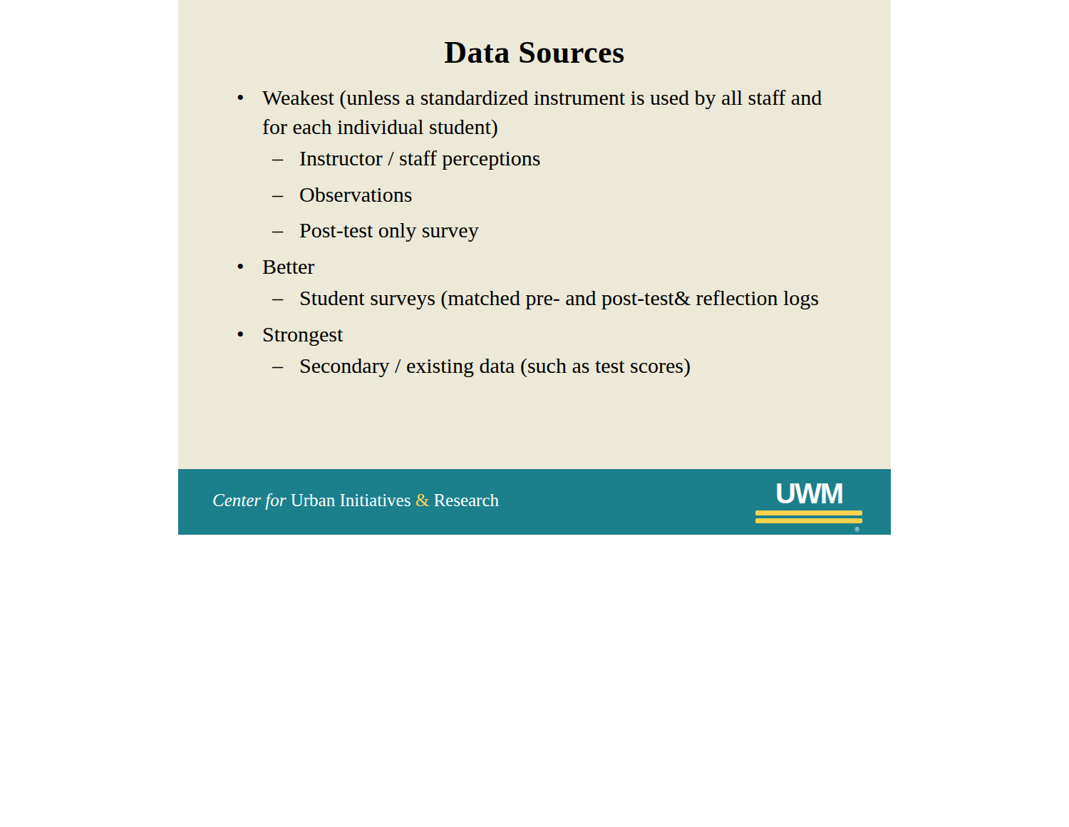Data Sources
Weakest (unless a standardized instrument is used by all staff and for each individual student)
Instructor / staff perceptions
Observations
Post-test only survey
Better
Student surveys (matched pre- and post-test& reflection logs
Strongest
Secondary / existing data (such as test scores)
Center for Urban Initiatives & Research
UWM
®